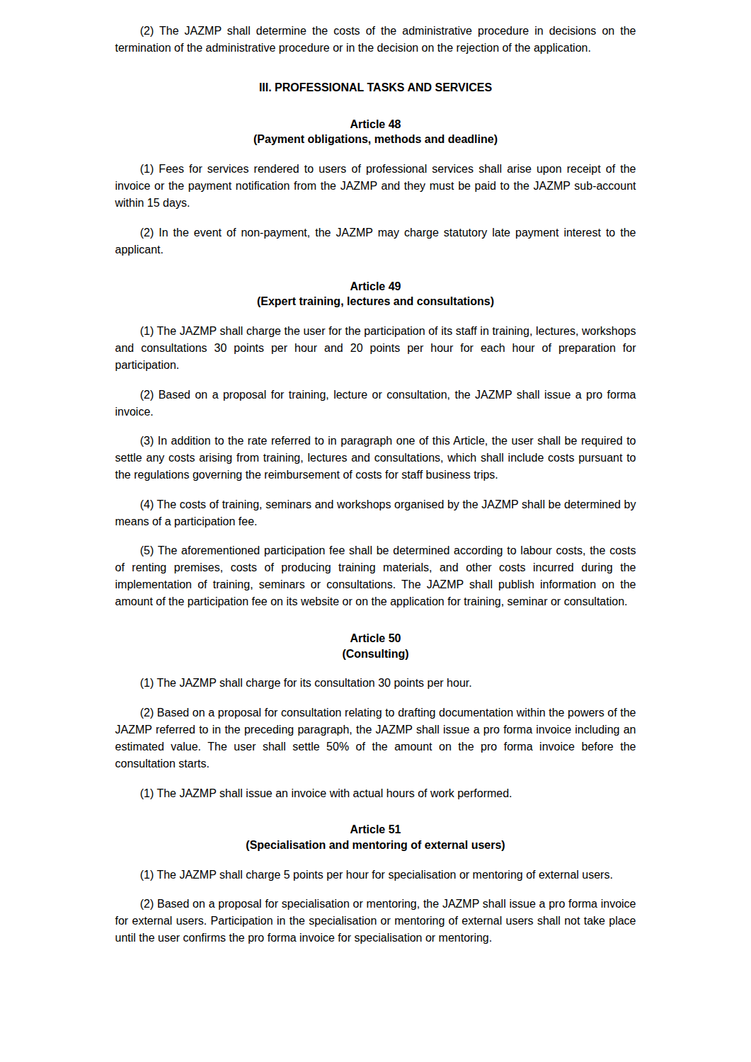(2) The JAZMP shall determine the costs of the administrative procedure in decisions on the termination of the administrative procedure or in the decision on the rejection of the application.
III. PROFESSIONAL TASKS AND SERVICES
Article 48(Payment obligations, methods and deadline)
(1) Fees for services rendered to users of professional services shall arise upon receipt of the invoice or the payment notification from the JAZMP and they must be paid to the JAZMP sub-account within 15 days.
(2) In the event of non-payment, the JAZMP may charge statutory late payment interest to the applicant.
Article 49(Expert training, lectures and consultations)
(1) The JAZMP shall charge the user for the participation of its staff in training, lectures, workshops and consultations 30 points per hour and 20 points per hour for each hour of preparation for participation.
(2) Based on a proposal for training, lecture or consultation, the JAZMP shall issue a pro forma invoice.
(3) In addition to the rate referred to in paragraph one of this Article, the user shall be required to settle any costs arising from training, lectures and consultations, which shall include costs pursuant to the regulations governing the reimbursement of costs for staff business trips.
(4) The costs of training, seminars and workshops organised by the JAZMP shall be determined by means of a participation fee.
(5) The aforementioned participation fee shall be determined according to labour costs, the costs of renting premises, costs of producing training materials, and other costs incurred during the implementation of training, seminars or consultations. The JAZMP shall publish information on the amount of the participation fee on its website or on the application for training, seminar or consultation.
Article 50(Consulting)
(1) The JAZMP shall charge for its consultation 30 points per hour.
(2) Based on a proposal for consultation relating to drafting documentation within the powers of the JAZMP referred to in the preceding paragraph, the JAZMP shall issue a pro forma invoice including an estimated value. The user shall settle 50% of the amount on the pro forma invoice before the consultation starts.
(1) The JAZMP shall issue an invoice with actual hours of work performed.
Article 51(Specialisation and mentoring of external users)
(1) The JAZMP shall charge 5 points per hour for specialisation or mentoring of external users.
(2) Based on a proposal for specialisation or mentoring, the JAZMP shall issue a pro forma invoice for external users. Participation in the specialisation or mentoring of external users shall not take place until the user confirms the pro forma invoice for specialisation or mentoring.